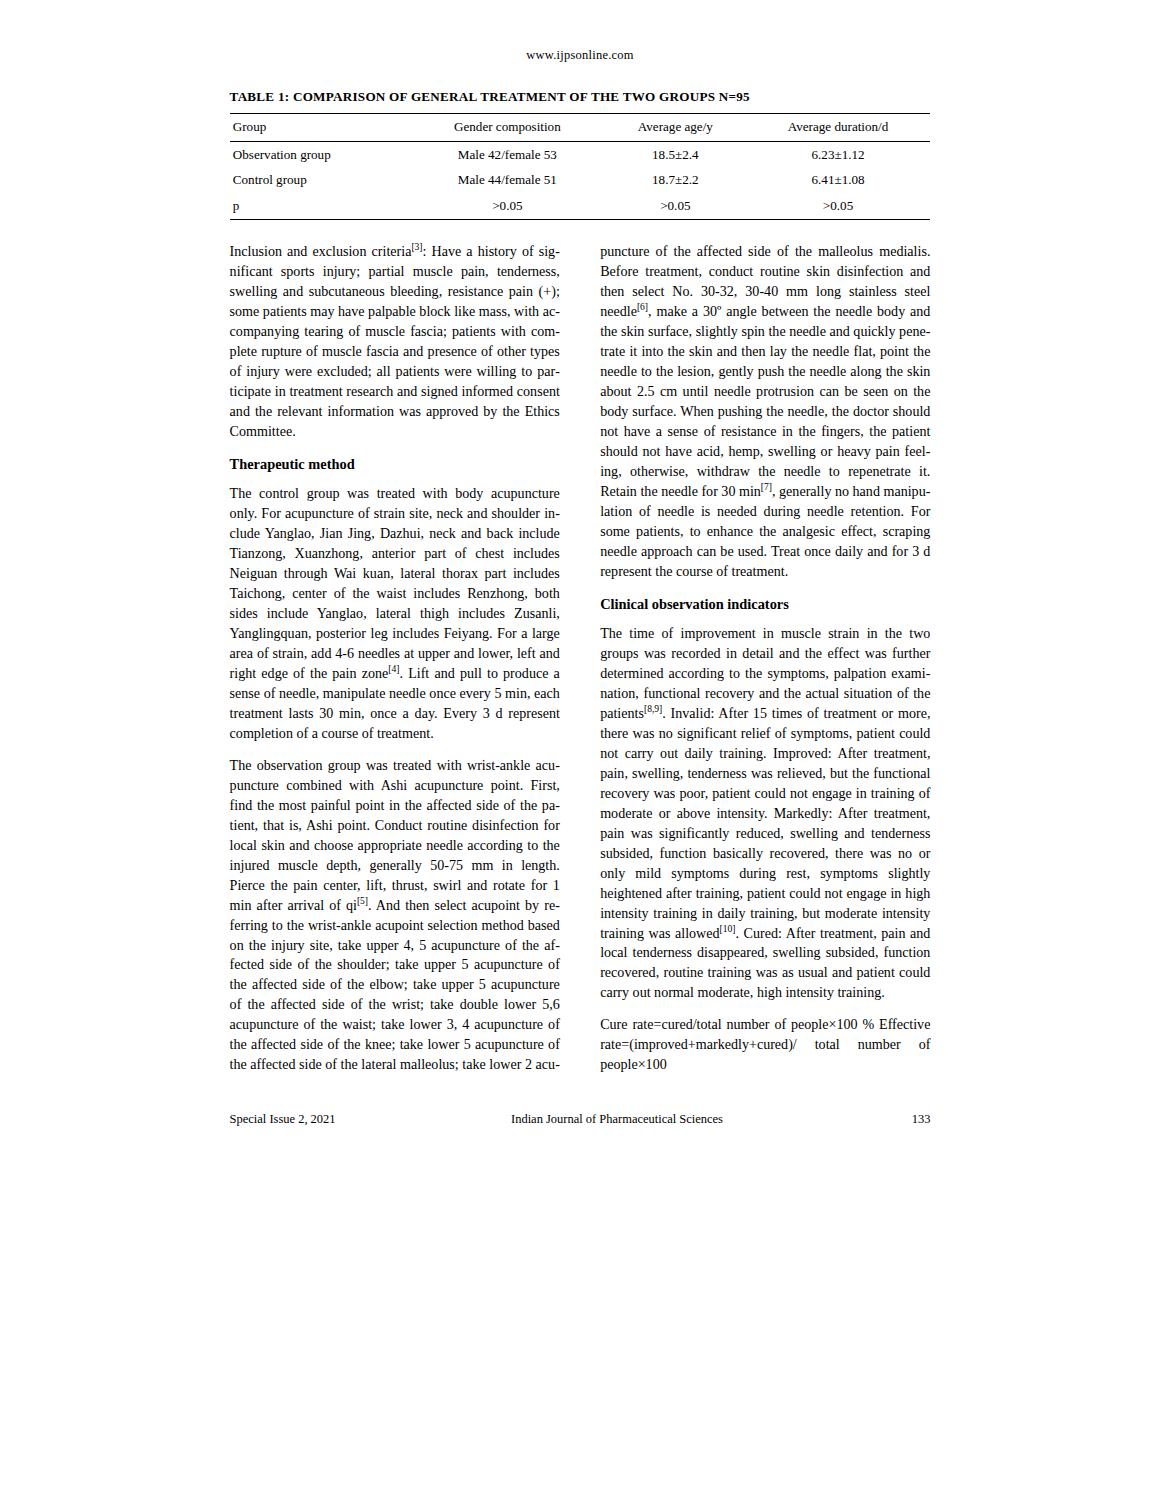www.ijpsonline.com
TABLE 1: COMPARISON OF GENERAL TREATMENT OF THE TWO GROUPS N=95
| Group | Gender composition | Average age/y | Average duration/d |
| --- | --- | --- | --- |
| Observation group | Male 42/female 53 | 18.5±2.4 | 6.23±1.12 |
| Control group | Male 44/female 51 | 18.7±2.2 | 6.41±1.08 |
| p | >0.05 | >0.05 | >0.05 |
Inclusion and exclusion criteria[3]: Have a history of significant sports injury; partial muscle pain, tenderness, swelling and subcutaneous bleeding, resistance pain (+); some patients may have palpable block like mass, with accompanying tearing of muscle fascia; patients with complete rupture of muscle fascia and presence of other types of injury were excluded; all patients were willing to participate in treatment research and signed informed consent and the relevant information was approved by the Ethics Committee.
Therapeutic method
The control group was treated with body acupuncture only. For acupuncture of strain site, neck and shoulder include Yanglao, Jian Jing, Dazhui, neck and back include Tianzong, Xuanzhong, anterior part of chest includes Neiguan through Wai kuan, lateral thorax part includes Taichong, center of the waist includes Renzhong, both sides include Yanglao, lateral thigh includes Zusanli, Yanglingquan, posterior leg includes Feiyang. For a large area of strain, add 4-6 needles at upper and lower, left and right edge of the pain zone[4]. Lift and pull to produce a sense of needle, manipulate needle once every 5 min, each treatment lasts 30 min, once a day. Every 3 d represent completion of a course of treatment.
The observation group was treated with wrist-ankle acupuncture combined with Ashi acupuncture point. First, find the most painful point in the affected side of the patient, that is, Ashi point. Conduct routine disinfection for local skin and choose appropriate needle according to the injured muscle depth, generally 50-75 mm in length. Pierce the pain center, lift, thrust, swirl and rotate for 1 min after arrival of qi[5]. And then select acupoint by referring to the wrist-ankle acupoint selection method based on the injury site, take upper 4, 5 acupuncture of the affected side of the shoulder; take upper 5 acupuncture of the affected side of the elbow; take upper 5 acupuncture of the affected side of the wrist; take double lower 5,6 acupuncture of the waist; take lower 3, 4 acupuncture of the affected side of the knee; take lower 5 acupuncture of the affected side of the lateral malleolus; take lower 2 acupuncture of the affected side of the malleolus medialis. Before treatment, conduct routine skin disinfection and then select No. 30-32, 30-40 mm long stainless steel needle[6], make a 30º angle between the needle body and the skin surface, slightly spin the needle and quickly penetrate it into the skin and then lay the needle flat, point the needle to the lesion, gently push the needle along the skin about 2.5 cm until needle protrusion can be seen on the body surface. When pushing the needle, the doctor should not have a sense of resistance in the fingers, the patient should not have acid, hemp, swelling or heavy pain feeling, otherwise, withdraw the needle to repenetrate it. Retain the needle for 30 min[7], generally no hand manipulation of needle is needed during needle retention. For some patients, to enhance the analgesic effect, scraping needle approach can be used. Treat once daily and for 3 d represent the course of treatment.
Clinical observation indicators
The time of improvement in muscle strain in the two groups was recorded in detail and the effect was further determined according to the symptoms, palpation examination, functional recovery and the actual situation of the patients[8,9]. Invalid: After 15 times of treatment or more, there was no significant relief of symptoms, patient could not carry out daily training. Improved: After treatment, pain, swelling, tenderness was relieved, but the functional recovery was poor, patient could not engage in training of moderate or above intensity. Markedly: After treatment, pain was significantly reduced, swelling and tenderness subsided, function basically recovered, there was no or only mild symptoms during rest, symptoms slightly heightened after training, patient could not engage in high intensity training in daily training, but moderate intensity training was allowed[10]. Cured: After treatment, pain and local tenderness disappeared, swelling subsided, function recovered, routine training was as usual and patient could carry out normal moderate, high intensity training.
Cure rate=cured/total number of people×100 % Effective rate=(improved+markedly+cured)/ total number of people×100
Special Issue 2, 2021
Indian Journal of Pharmaceutical Sciences
133